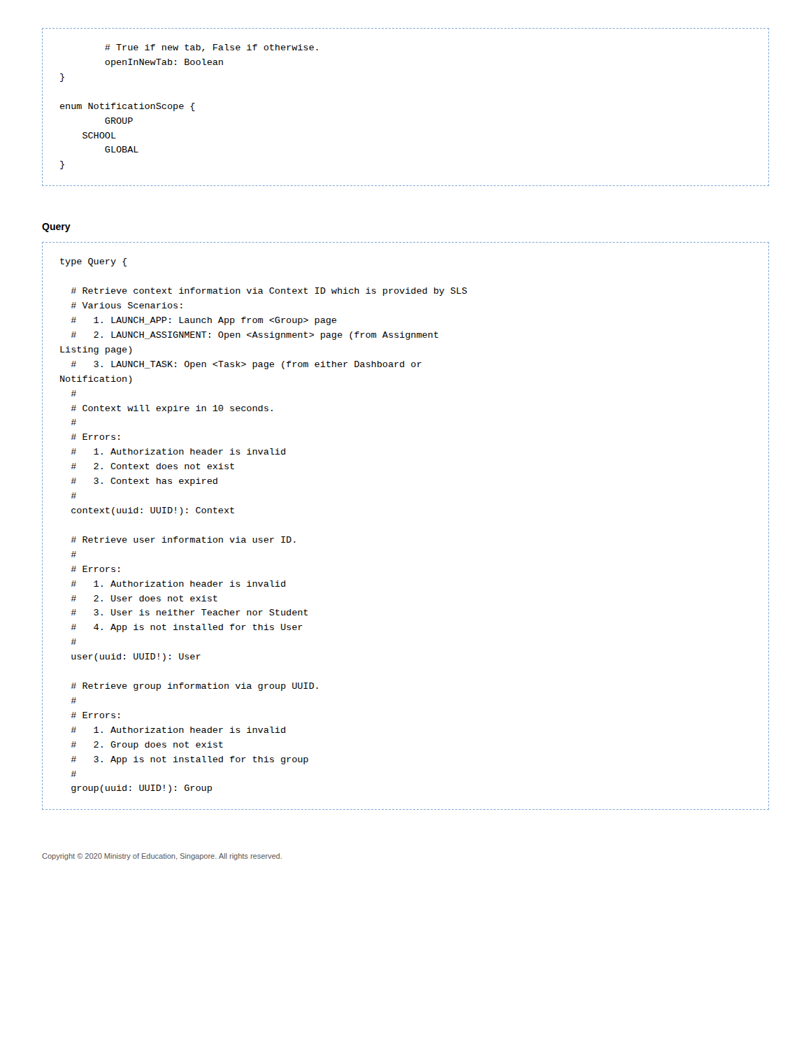# True if new tab, False if otherwise.
        openInNewTab: Boolean
}

enum NotificationScope {
        GROUP
    SCHOOL
        GLOBAL
}
Query
type Query {

  # Retrieve context information via Context ID which is provided by SLS
  # Various Scenarios:
  #   1. LAUNCH_APP: Launch App from <Group> page
  #   2. LAUNCH_ASSIGNMENT: Open <Assignment> page (from Assignment
Listing page)
  #   3. LAUNCH_TASK: Open <Task> page (from either Dashboard or
Notification)
  #
  # Context will expire in 10 seconds.
  #
  # Errors:
  #   1. Authorization header is invalid
  #   2. Context does not exist
  #   3. Context has expired
  #
  context(uuid: UUID!): Context

  # Retrieve user information via user ID.
  #
  # Errors:
  #   1. Authorization header is invalid
  #   2. User does not exist
  #   3. User is neither Teacher nor Student
  #   4. App is not installed for this User
  #
  user(uuid: UUID!): User

  # Retrieve group information via group UUID.
  #
  # Errors:
  #   1. Authorization header is invalid
  #   2. Group does not exist
  #   3. App is not installed for this group
  #
  group(uuid: UUID!): Group
Copyright © 2020 Ministry of Education, Singapore. All rights reserved.